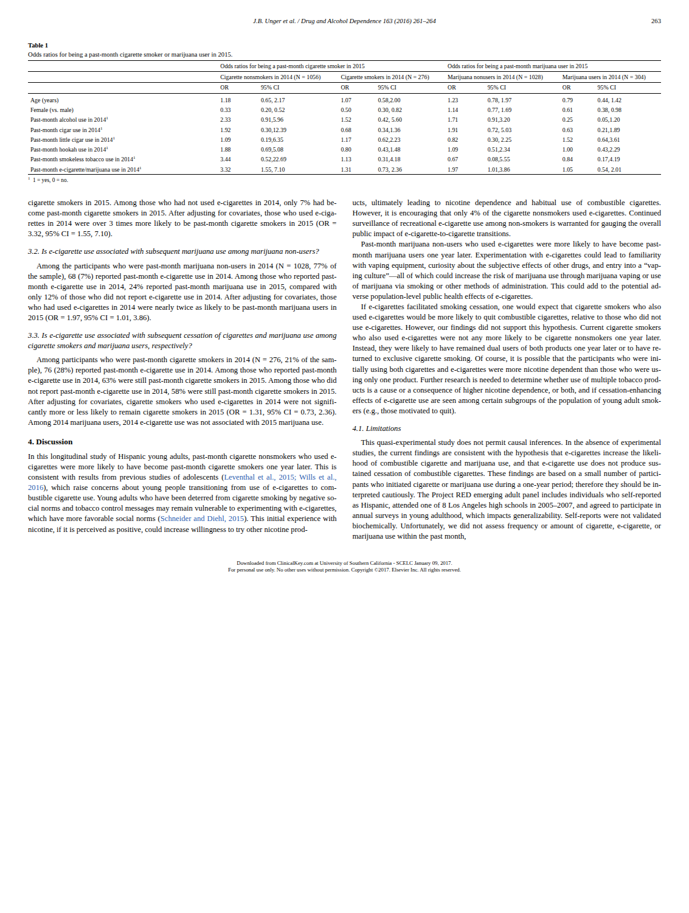J.B. Unger et al. / Drug and Alcohol Dependence 163 (2016) 261–264 263
Table 1 Odds ratios for being a past-month cigarette smoker or marijuana user in 2015.
| | Odds ratios for being a past-month cigarette smoker in 2015 | Odds ratios for being a past-month marijuana user in 2015 |
| --- | --- | --- |
| | Cigarette nonsmokers in 2014 (N = 1056) | Cigarette smokers in 2014 (N = 276) | Marijuana nonusers in 2014 (N = 1028) | Marijuana users in 2014 (N = 304) |
| | OR | 95% CI | OR | 95% CI | OR | 95% CI | OR | 95% CI |
| Age (years) | 1.18 | 0.65, 2.17 | 1.07 | 0.58,2.00 | 1.23 | 0.78, 1.97 | 0.79 | 0.44, 1.42 |
| Female (vs. male) | 0.33 | 0.20, 0.52 | 0.50 | 0.30, 0.82 | 1.14 | 0.77, 1.69 | 0.61 | 0.38, 0.98 |
| Past-month alcohol use in 2014 1 | 2.33 | 0.91,5.96 | 1.52 | 0.42, 5.60 | 1.71 | 0.91,3.20 | 0.25 | 0.05,1.20 |
| Past-month cigar use in 2014 1 | 1.92 | 0.30,12.39 | 0.68 | 0.34,1.36 | 1.91 | 0.72, 5.03 | 0.63 | 0.21,1.89 |
| Past-month little cigar use in 2014 1 | 1.09 | 0.19,6.35 | 1.17 | 0.62,2.23 | 0.82 | 0.30, 2.25 | 1.52 | 0.64,3.61 |
| Past-month hookah use in 2014 1 | 1.88 | 0.69,5.08 | 0.80 | 0.43,1.48 | 1.09 | 0.51,2.34 | 1.00 | 0.43,2.29 |
| Past-month smokeless tobacco use in 2014 1 | 3.44 | 0.52,22.69 | 1.13 | 0.31,4.18 | 0.67 | 0.08,5.55 | 0.84 | 0.17,4.19 |
| Past-month e-cigarette/marijuana use in 2014 1 | 3.32 | 1.55, 7.10 | 1.31 | 0.73, 2.36 | 1.97 | 1.01,3.86 | 1.05 | 0.54, 2.01 |
1 1 = yes, 0 = no.
cigarette smokers in 2015. Among those who had not used e-cigarettes in 2014, only 7% had become past-month cigarette smokers in 2015. After adjusting for covariates, those who used e-cigarettes in 2014 were over 3 times more likely to be past-month cigarette smokers in 2015 (OR = 3.32, 95% CI = 1.55, 7.10).
3.2. Is e-cigarette use associated with subsequent marijuana use among marijuana non-users?
Among the participants who were past-month marijuana non-users in 2014 (N = 1028, 77% of the sample), 68 (7%) reported past-month e-cigarette use in 2014. Among those who reported past-month e-cigarette use in 2014, 24% reported past-month marijuana use in 2015, compared with only 12% of those who did not report e-cigarette use in 2014. After adjusting for covariates, those who had used e-cigarettes in 2014 were nearly twice as likely to be past-month marijuana users in 2015 (OR = 1.97, 95% CI = 1.01, 3.86).
3.3. Is e-cigarette use associated with subsequent cessation of cigarettes and marijuana use among cigarette smokers and marijuana users, respectively?
Among participants who were past-month cigarette smokers in 2014 (N = 276, 21% of the sample), 76 (28%) reported past-month e-cigarette use in 2014. Among those who reported past-month e-cigarette use in 2014, 63% were still past-month cigarette smokers in 2015. Among those who did not report past-month e-cigarette use in 2014, 58% were still past-month cigarette smokers in 2015. After adjusting for covariates, cigarette smokers who used e-cigarettes in 2014 were not significantly more or less likely to remain cigarette smokers in 2015 (OR = 1.31, 95% CI = 0.73, 2.36). Among 2014 marijuana users, 2014 e-cigarette use was not associated with 2015 marijuana use.
4. Discussion
In this longitudinal study of Hispanic young adults, past-month cigarette nonsmokers who used e-cigarettes were more likely to have become past-month cigarette smokers one year later. This is consistent with results from previous studies of adolescents (Leventhal et al., 2015; Wills et al., 2016), which raise concerns about young people transitioning from use of e-cigarettes to combustible cigarette use. Young adults who have been deterred from cigarette smoking by negative social norms and tobacco control messages may remain vulnerable to experimenting with e-cigarettes, which have more favorable social norms (Schneider and Diehl, 2015). This initial experience with nicotine, if it is perceived as positive, could increase willingness to try other nicotine prod-
ucts, ultimately leading to nicotine dependence and habitual use of combustible cigarettes. However, it is encouraging that only 4% of the cigarette nonsmokers used e-cigarettes. Continued surveillance of recreational e-cigarette use among non-smokers is warranted for gauging the overall public impact of e-cigarette-to-cigarette transitions.
Past-month marijuana non-users who used e-cigarettes were more likely to have become past-month marijuana users one year later. Experimentation with e-cigarettes could lead to familiarity with vaping equipment, curiosity about the subjective effects of other drugs, and entry into a “vaping culture”—all of which could increase the risk of marijuana use through marijuana vaping or use of marijuana via smoking or other methods of administration. This could add to the potential adverse population-level public health effects of e-cigarettes.
If e-cigarettes facilitated smoking cessation, one would expect that cigarette smokers who also used e-cigarettes would be more likely to quit combustible cigarettes, relative to those who did not use e-cigarettes. However, our findings did not support this hypothesis. Current cigarette smokers who also used e-cigarettes were not any more likely to be cigarette nonsmokers one year later. Instead, they were likely to have remained dual users of both products one year later or to have returned to exclusive cigarette smoking. Of course, it is possible that the participants who were initially using both cigarettes and e-cigarettes were more nicotine dependent than those who were using only one product. Further research is needed to determine whether use of multiple tobacco products is a cause or a consequence of higher nicotine dependence, or both, and if cessation-enhancing effects of e-cigarette use are seen among certain subgroups of the population of young adult smokers (e.g., those motivated to quit).
4.1. Limitations
This quasi-experimental study does not permit causal inferences. In the absence of experimental studies, the current findings are consistent with the hypothesis that e-cigarettes increase the likelihood of combustible cigarette and marijuana use, and that e-cigarette use does not produce sustained cessation of combustible cigarettes. These findings are based on a small number of participants who initiated cigarette or marijuana use during a one-year period; therefore they should be interpreted cautiously. The Project RED emerging adult panel includes individuals who self-reported as Hispanic, attended one of 8 Los Angeles high schools in 2005–2007, and agreed to participate in annual surveys in young adulthood, which impacts generalizability. Self-reports were not validated biochemically. Unfortunately, we did not assess frequency or amount of cigarette, e-cigarette, or marijuana use within the past month,
Downloaded from ClinicalKey.com at University of Southern California - SCELC January 09, 2017.
For personal use only. No other uses without permission. Copyright ©2017. Elsevier Inc. All rights reserved.